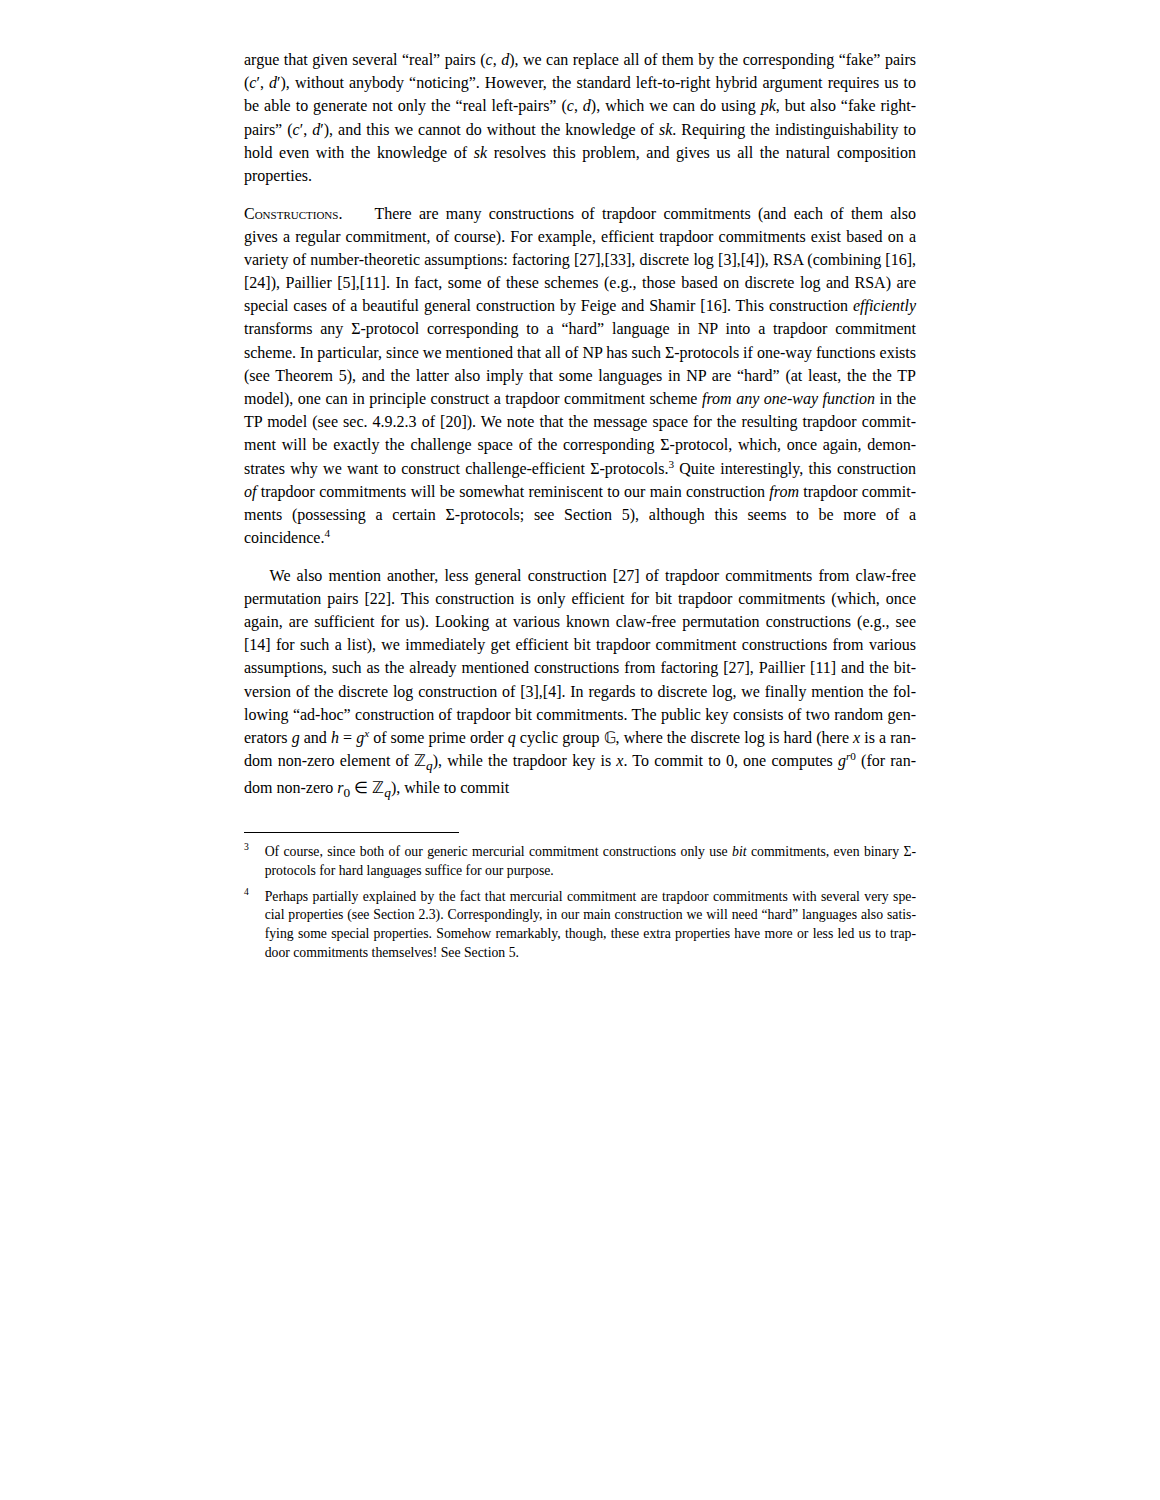argue that given several “real” pairs (c, d), we can replace all of them by the corresponding “fake” pairs (c′, d′), without anybody “noticing”. However, the standard left-to-right hybrid argument requires us to be able to generate not only the “real left-pairs” (c, d), which we can do using pk, but also “fake right-pairs” (c′, d′), and this we cannot do without the knowledge of sk. Requiring the indistinguishability to hold even with the knowledge of sk resolves this problem, and gives us all the natural composition properties.
Constructions.  There are many constructions of trapdoor commitments (and each of them also gives a regular commitment, of course). For example, efficient trapdoor commitments exist based on a variety of number-theoretic assumptions: factoring [27],[33], discrete log [3],[4]), RSA (combining [16],[24]), Paillier [5],[11]. In fact, some of these schemes (e.g., those based on discrete log and RSA) are special cases of a beautiful general construction by Feige and Shamir [16]. This construction efficiently transforms any Σ-protocol corresponding to a “hard” language in NP into a trapdoor commitment scheme. In particular, since we mentioned that all of NP has such Σ-protocols if one-way functions exists (see Theorem 5), and the latter also imply that some languages in NP are “hard” (at least, the the TP model), one can in principle construct a trapdoor commitment scheme from any one-way function in the TP model (see sec. 4.9.2.3 of [20]). We note that the message space for the resulting trapdoor commitment will be exactly the challenge space of the corresponding Σ-protocol, which, once again, demonstrates why we want to construct challenge-efficient Σ-protocols.3 Quite interestingly, this construction of trapdoor commitments will be somewhat reminiscent to our main construction from trapdoor commitments (possessing a certain Σ-protocols; see Section 5), although this seems to be more of a coincidence.4
We also mention another, less general construction [27] of trapdoor commitments from claw-free permutation pairs [22]. This construction is only efficient for bit trapdoor commitments (which, once again, are sufficient for us). Looking at various known claw-free permutation constructions (e.g., see [14] for such a list), we immediately get efficient bit trapdoor commitment constructions from various assumptions, such as the already mentioned constructions from factoring [27], Paillier [11] and the bit-version of the discrete log construction of [3],[4]. In regards to discrete log, we finally mention the following “ad-hoc” construction of trapdoor bit commitments. The public key consists of two random generators g and h = gx of some prime order q cyclic group 𝔾, where the discrete log is hard (here x is a random non-zero element of ℤq), while the trapdoor key is x. To commit to 0, one computes gr0 (for random non-zero r0 ∈ ℤq), while to commit
3
Of course, since both of our generic mercurial commitment constructions only use bit commitments, even binary Σ-protocols for hard languages suffice for our purpose.
4
Perhaps partially explained by the fact that mercurial commitment are trapdoor commitments with several very special properties (see Section 2.3). Correspondingly, in our main construction we will need “hard” languages also satisfying some special properties. Somehow remarkably, though, these extra properties have more or less led us to trapdoor commitments themselves! See Section 5.